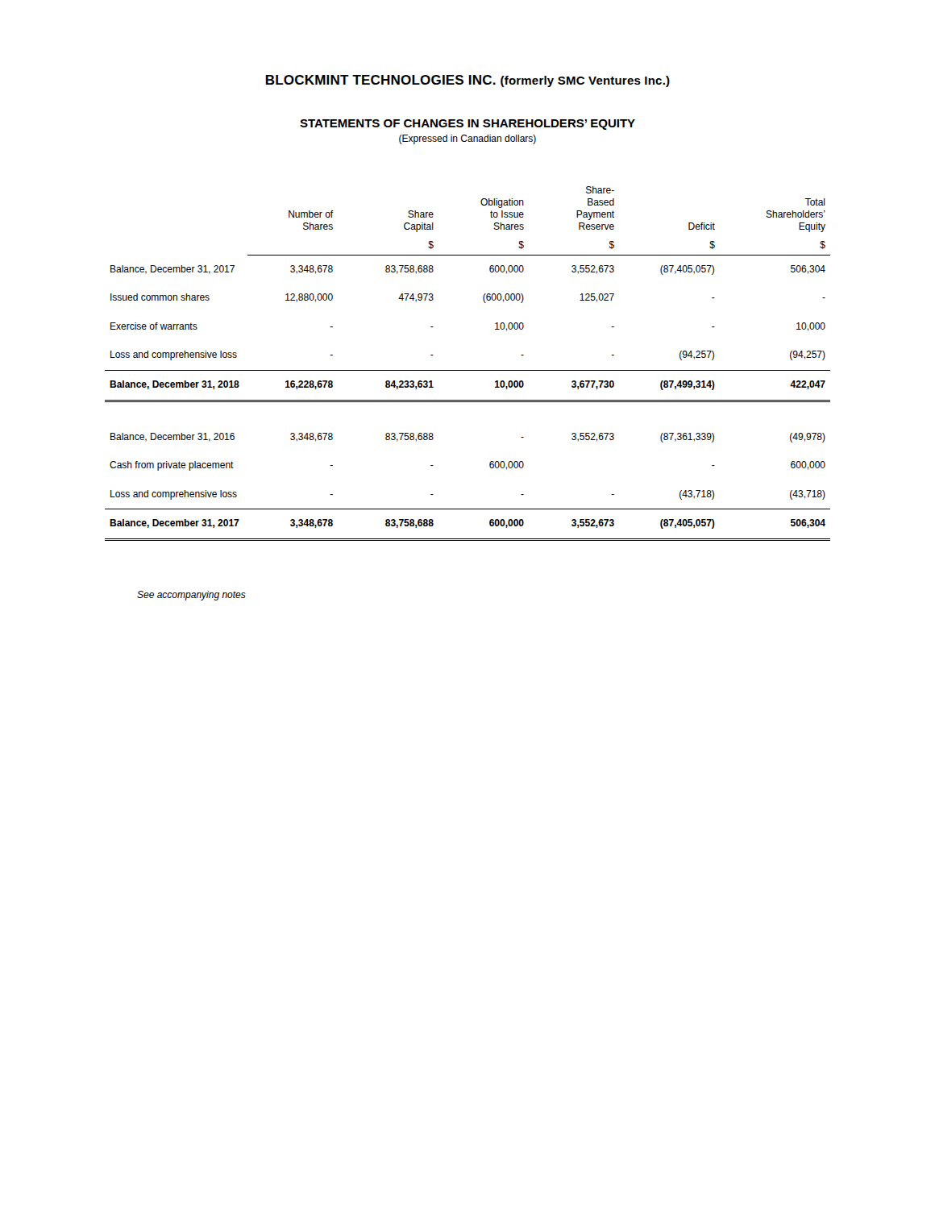BLOCKMINT TECHNOLOGIES INC. (formerly SMC Ventures Inc.)
STATEMENTS OF CHANGES IN SHAREHOLDERS’ EQUITY
(Expressed in Canadian dollars)
| | Number of Shares | Share Capital | Obligation to Issue Shares | Share- Based Payment Reserve | Deficit | Total Shareholders’ Equity |
| --- | --- | --- | --- | --- | --- | --- |
| | | $ | $ | $ | $ | $ |
| Balance, December 31, 2017 | 3,348,678 | 83,758,688 | 600,000 | 3,552,673 | (87,405,057) | 506,304 |
| Issued common shares | 12,880,000 | 474,973 | (600,000) | 125,027 | - | - |
| Exercise of warrants | - | - | 10,000 | - | - | 10,000 |
| Loss and comprehensive loss | - | - | - | - | (94,257) | (94,257) |
| Balance, December 31, 2018 | 16,228,678 | 84,233,631 | 10,000 | 3,677,730 | (87,499,314) | 422,047 |
| Balance, December 31, 2016 | 3,348,678 | 83,758,688 | - | 3,552,673 | (87,361,339) | (49,978) |
| Cash from private placement | - | - | 600,000 | | - | 600,000 |
| Loss and comprehensive loss | - | - | - | - | (43,718) | (43,718) |
| Balance, December 31, 2017 | 3,348,678 | 83,758,688 | 600,000 | 3,552,673 | (87,405,057) | 506,304 |
See accompanying notes